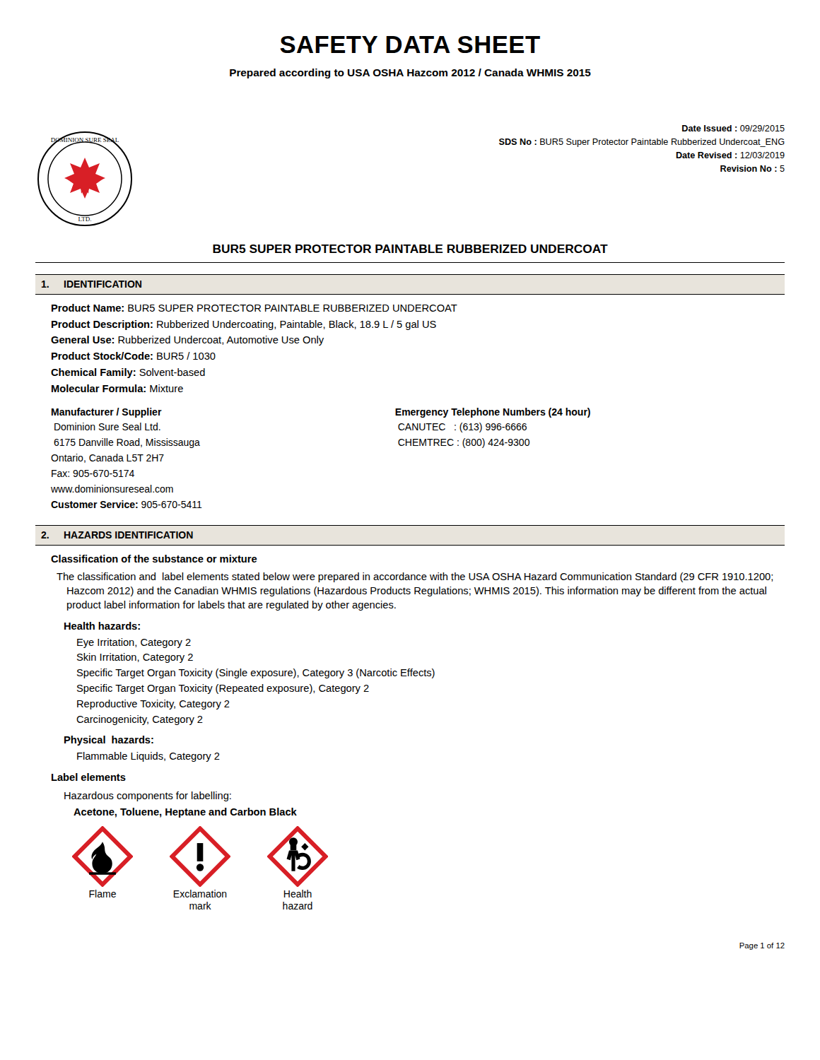SAFETY DATA SHEET
Prepared according to USA OSHA Hazcom 2012 / Canada WHMIS 2015
DOMINION SURE SEAL LTD.
Date Issued : 09/29/2015
SDS No : BUR5 Super Protector Paintable Rubberized Undercoat_ENG
Date Revised : 12/03/2019
Revision No : 5
BUR5 SUPER PROTECTOR PAINTABLE RUBBERIZED UNDERCOAT
1. IDENTIFICATION
Product Name: BUR5 SUPER PROTECTOR PAINTABLE RUBBERIZED UNDERCOAT
Product Description: Rubberized Undercoating, Paintable, Black, 18.9 L / 5 gal US
General Use: Rubberized Undercoat, Automotive Use Only
Product Stock/Code: BUR5 / 1030
Chemical Family: Solvent-based
Molecular Formula: Mixture
| Manufacturer / Supplier Dominion Sure Seal Ltd. 6175 Danville Road, Mississauga Ontario, Canada L5T 2H7 Fax: 905-670-5174 www.dominionsureseal.com Customer Service: 905-670-5411 | Emergency Telephone Numbers (24 hour) CANUTEC : (613) 996-6666 CHEMTREC : (800) 424-9300 |
2. HAZARDS IDENTIFICATION
Classification of the substance or mixture
The classification and label elements stated below were prepared in accordance with the USA OSHA Hazard Communication Standard (29 CFR 1910.1200; Hazcom 2012) and the Canadian WHMIS regulations (Hazardous Products Regulations; WHMIS 2015). This information may be different from the actual product label information for labels that are regulated by other agencies.
Health hazards:
Eye Irritation, Category 2
Skin Irritation, Category 2
Specific Target Organ Toxicity (Single exposure), Category 3 (Narcotic Effects)
Specific Target Organ Toxicity (Repeated exposure), Category 2
Reproductive Toxicity, Category 2
Carcinogenicity, Category 2
Physical hazards:
Flammable Liquids, Category 2
Label elements
Hazardous components for labelling:
Acetone, Toluene, Heptane and Carbon Black
Flame
Exclamation
mark
Health
hazard
Page 1 of 12